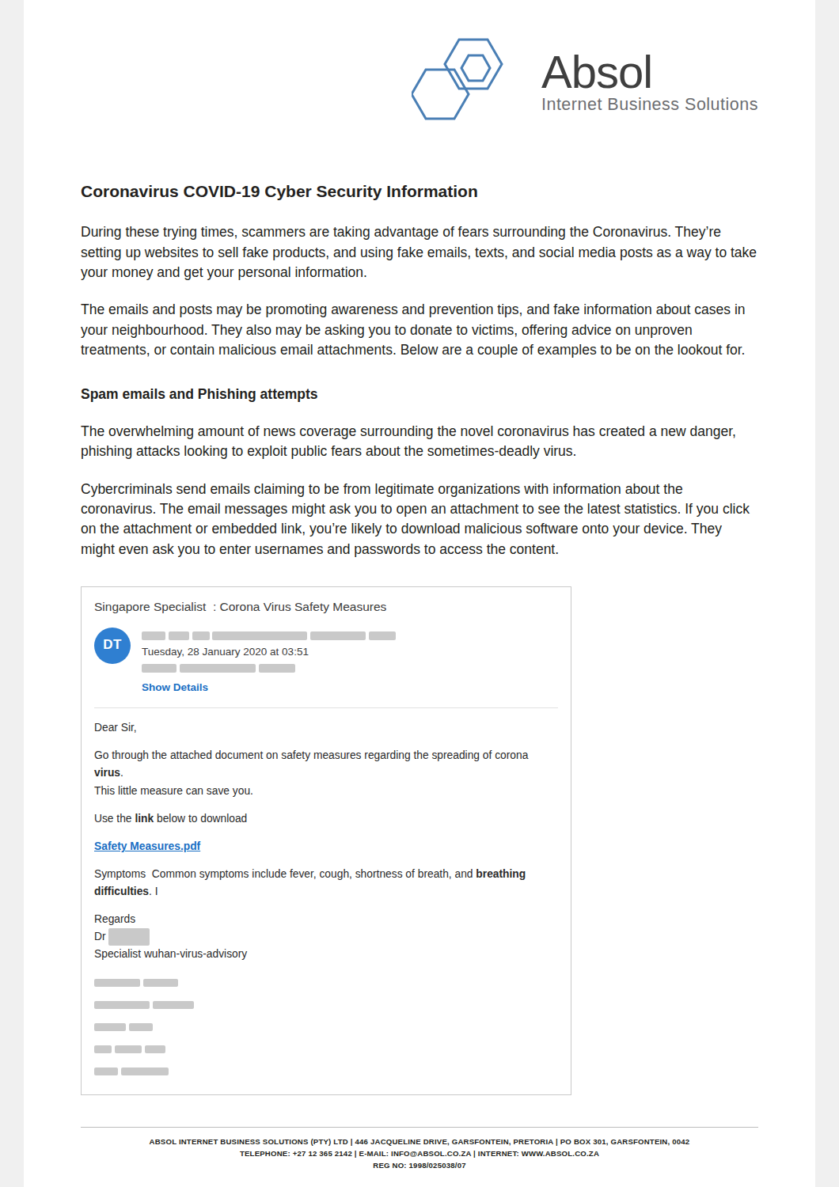Absol Internet Business Solutions
Coronavirus COVID-19 Cyber Security Information
During these trying times, scammers are taking advantage of fears surrounding the Coronavirus. They’re setting up websites to sell fake products, and using fake emails, texts, and social media posts as a way to take your money and get your personal information.
The emails and posts may be promoting awareness and prevention tips, and fake information about cases in your neighbourhood. They also may be asking you to donate to victims, offering advice on unproven treatments, or contain malicious email attachments. Below are a couple of examples to be on the lookout for.
Spam emails and Phishing attempts
The overwhelming amount of news coverage surrounding the novel coronavirus has created a new danger, phishing attacks looking to exploit public fears about the sometimes-deadly virus.
Cybercriminals send emails claiming to be from legitimate organizations with information about the coronavirus. The email messages might ask you to open an attachment to see the latest statistics. If you click on the attachment or embedded link, you’re likely to download malicious software onto your device. They might even ask you to enter usernames and passwords to access the content.
Singapore Specialist : Corona Virus Safety Measures
DT
Tuesday, 28 January 2020 at 03:51
Show Details
Dear Sir,
Go through the attached document on safety measures regarding the spreading of corona virus.
This little measure can save you.
Use the link below to download
Safety Measures.pdf
Symptoms Common symptoms include fever, cough, shortness of breath, and breathing difficulties. I
Regards
Dr
Specialist wuhan-virus-advisory
ABSOL INTERNET BUSINESS SOLUTIONS (PTY) LTD | 446 JACQUELINE DRIVE, GARSFONTEIN, PRETORIA | PO BOX 301, GARSFONTEIN, 0042
TELEPHONE: +27 12 365 2142 | E-MAIL: INFO@ABSOL.CO.ZA | INTERNET: WWW.ABSOL.CO.ZA
REG NO: 1998/025038/07